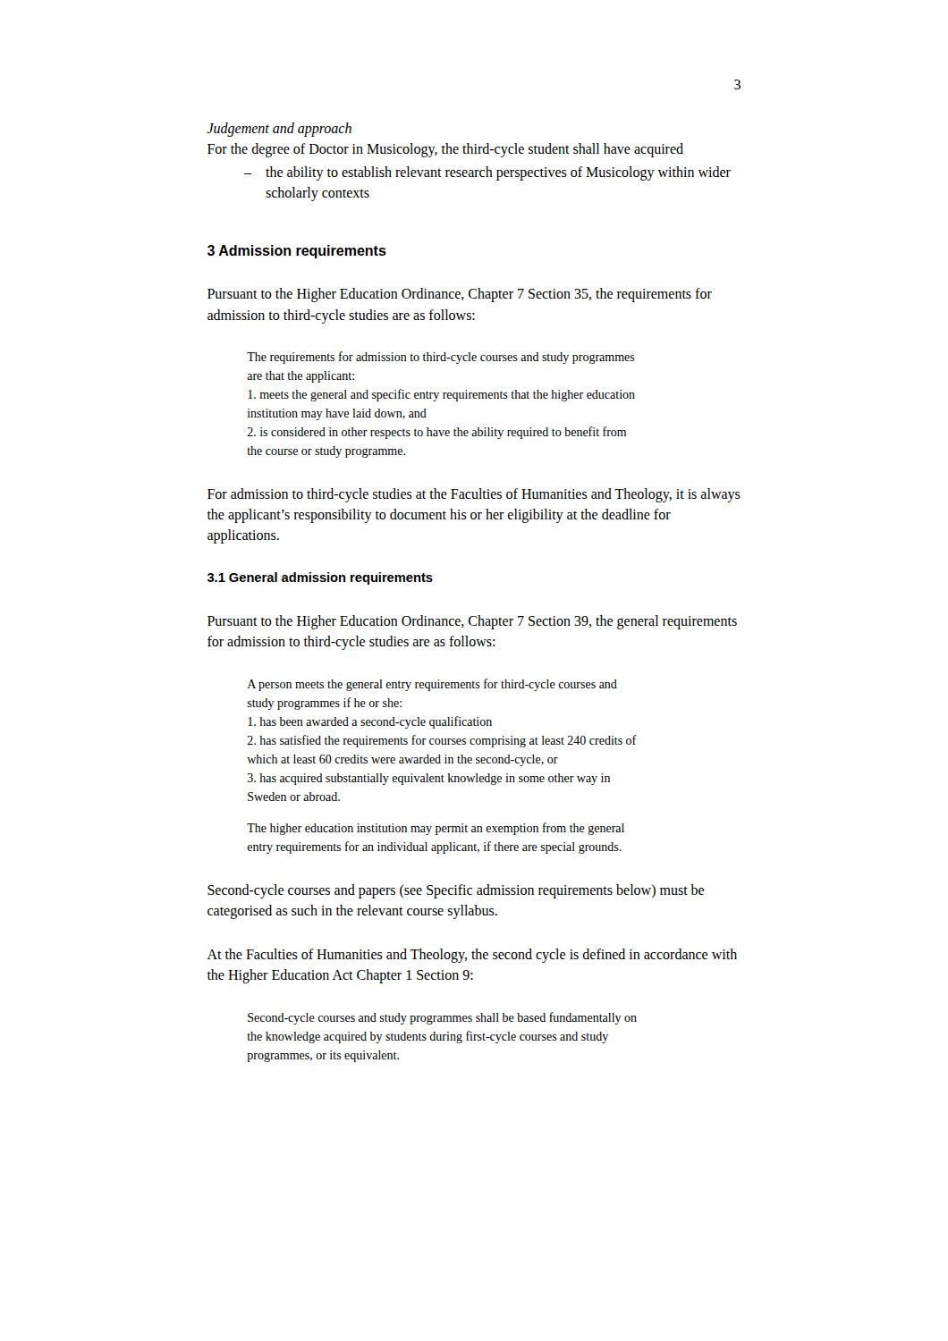3
Judgement and approach
For the degree of Doctor in Musicology, the third-cycle student shall have acquired
the ability to establish relevant research perspectives of Musicology within wider scholarly contexts
3 Admission requirements
Pursuant to the Higher Education Ordinance, Chapter 7 Section 35, the requirements for admission to third-cycle studies are as follows:
The requirements for admission to third-cycle courses and study programmes
are that the applicant:
1. meets the general and specific entry requirements that the higher education
institution may have laid down, and
2. is considered in other respects to have the ability required to benefit from
the course or study programme.
For admission to third-cycle studies at the Faculties of Humanities and Theology, it is always the applicant’s responsibility to document his or her eligibility at the deadline for applications.
3.1 General admission requirements
Pursuant to the Higher Education Ordinance, Chapter 7 Section 39, the general requirements for admission to third-cycle studies are as follows:
A person meets the general entry requirements for third-cycle courses and
study programmes if he or she:
1. has been awarded a second-cycle qualification
2. has satisfied the requirements for courses comprising at least 240 credits of
which at least 60 credits were awarded in the second-cycle, or
3. has acquired substantially equivalent knowledge in some other way in
Sweden or abroad.
The higher education institution may permit an exemption from the general
entry requirements for an individual applicant, if there are special grounds.
Second-cycle courses and papers (see Specific admission requirements below) must be categorised as such in the relevant course syllabus.
At the Faculties of Humanities and Theology, the second cycle is defined in accordance with the Higher Education Act Chapter 1 Section 9:
Second-cycle courses and study programmes shall be based fundamentally on
the knowledge acquired by students during first-cycle courses and study
programmes, or its equivalent.